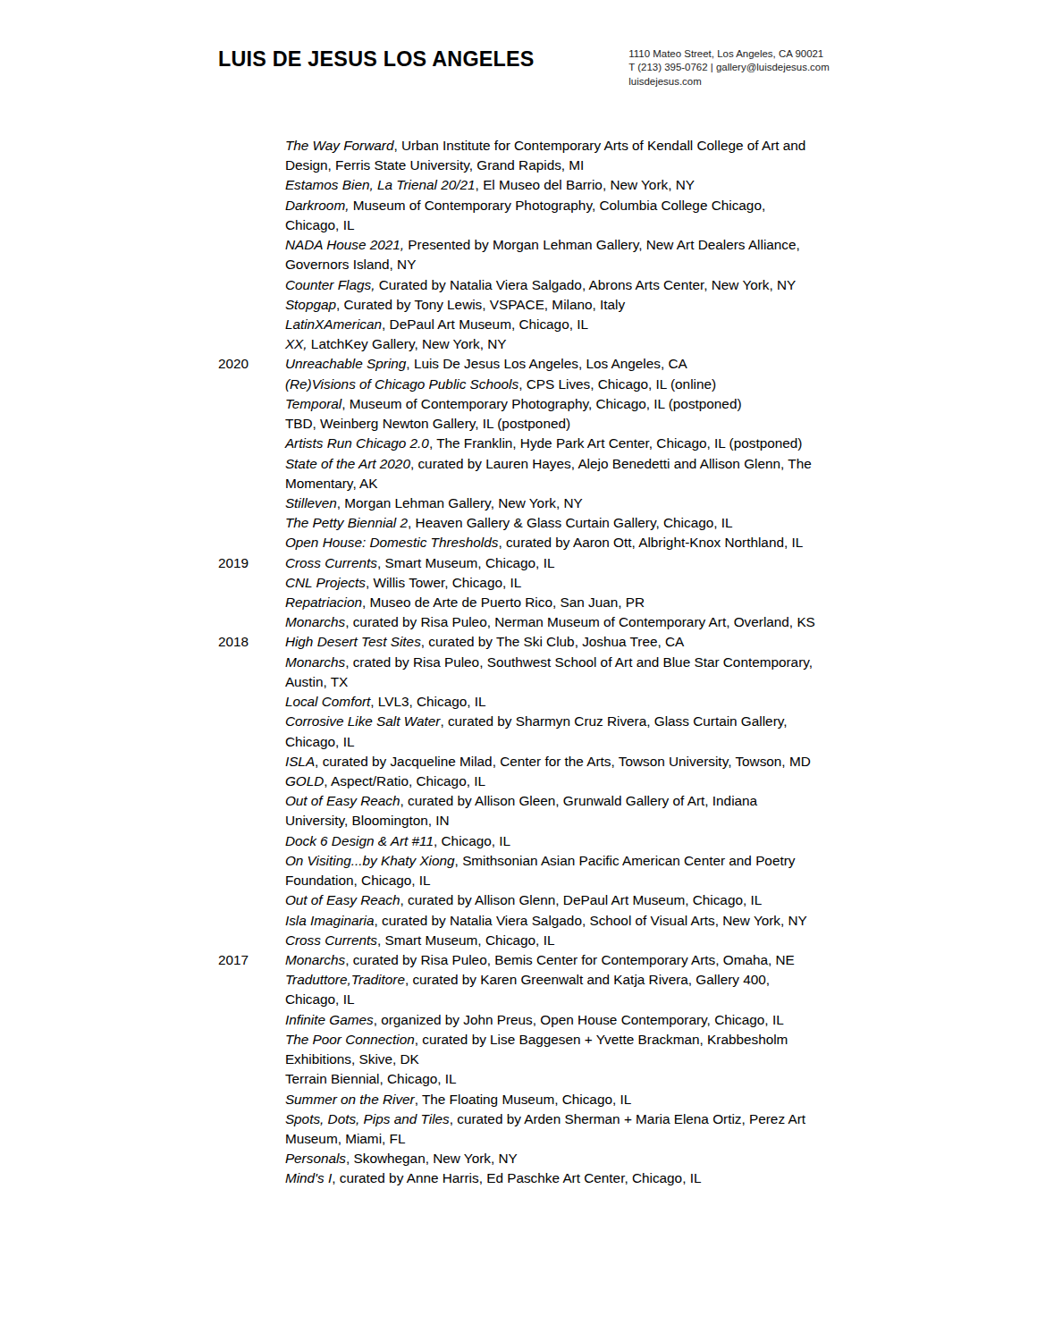LUIS DE JESUS LOS ANGELES
1110 Mateo Street, Los Angeles, CA 90021
T (213) 395-0762 | gallery@luisdejesus.com
luisdejesus.com
| | The Way Forward , Urban Institute for Contemporary Arts of Kendall College of Art and Design, Ferris State University, Grand Rapids, MI Estamos Bien, La Trienal 20/21 , El Museo del Barrio, New York, NY Darkroom, Museum of Contemporary Photography, Columbia College Chicago, Chicago, IL NADA House 2021, Presented by Morgan Lehman Gallery, New Art Dealers Alliance, Governors Island, NY Counter Flags, Curated by Natalia Viera Salgado, Abrons Arts Center, New York, NY Stopgap , Curated by Tony Lewis, VSPACE, Milano, Italy LatinXAmerican , DePaul Art Museum, Chicago, IL XX, LatchKey Gallery, New York, NY |
| 2020 | Unreachable Spring , Luis De Jesus Los Angeles, Los Angeles, CA (Re)Visions of Chicago Public Schools , CPS Lives, Chicago, IL (online) Temporal , Museum of Contemporary Photography, Chicago, IL (postponed) TBD, Weinberg Newton Gallery, IL (postponed) Artists Run Chicago 2.0 , The Franklin, Hyde Park Art Center, Chicago, IL (postponed) State of the Art 2020 , curated by Lauren Hayes, Alejo Benedetti and Allison Glenn, The Momentary, AK Stilleven , Morgan Lehman Gallery, New York, NY The Petty Biennial 2 , Heaven Gallery & Glass Curtain Gallery, Chicago, IL Open House: Domestic Thresholds , curated by Aaron Ott, Albright-Knox Northland, IL |
| 2019 | Cross Currents , Smart Museum, Chicago, IL CNL Projects , Willis Tower, Chicago, IL Repatriacion , Museo de Arte de Puerto Rico, San Juan, PR Monarchs , curated by Risa Puleo, Nerman Museum of Contemporary Art, Overland, KS |
| 2018 | High Desert Test Sites , curated by The Ski Club, Joshua Tree, CA Monarchs , crated by Risa Puleo, Southwest School of Art and Blue Star Contemporary, Austin, TX Local Comfort , LVL3, Chicago, IL Corrosive Like Salt Water , curated by Sharmyn Cruz Rivera, Glass Curtain Gallery, Chicago, IL ISLA , curated by Jacqueline Milad, Center for the Arts, Towson University, Towson, MD GOLD , Aspect/Ratio, Chicago, IL Out of Easy Reach , curated by Allison Gleen, Grunwald Gallery of Art, Indiana University, Bloomington, IN Dock 6 Design & Art #11 , Chicago, IL On Visiting...by Khaty Xiong , Smithsonian Asian Pacific American Center and Poetry Foundation, Chicago, IL Out of Easy Reach , curated by Allison Glenn, DePaul Art Museum, Chicago, IL Isla Imaginaria , curated by Natalia Viera Salgado, School of Visual Arts, New York, NY Cross Currents , Smart Museum, Chicago, IL |
| 2017 | Monarchs , curated by Risa Puleo, Bemis Center for Contemporary Arts, Omaha, NE Traduttore,Traditore , curated by Karen Greenwalt and Katja Rivera, Gallery 400, Chicago, IL Infinite Games , organized by John Preus, Open House Contemporary, Chicago, IL The Poor Connection , curated by Lise Baggesen + Yvette Brackman, Krabbesholm Exhibitions, Skive, DK Terrain Biennial, Chicago, IL Summer on the River , The Floating Museum, Chicago, IL Spots, Dots, Pips and Tiles , curated by Arden Sherman + Maria Elena Ortiz, Perez Art Museum, Miami, FL Personals , Skowhegan, New York, NY Mind's I , curated by Anne Harris, Ed Paschke Art Center, Chicago, IL |